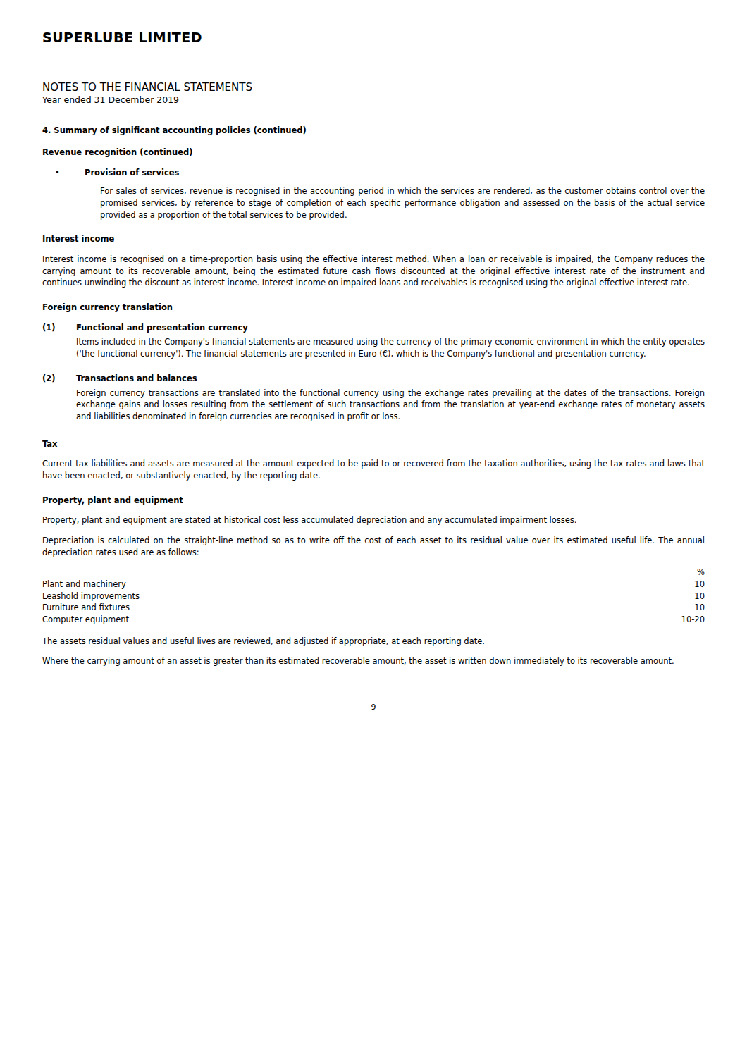SUPERLUBE LIMITED
NOTES TO THE FINANCIAL STATEMENTS
Year ended 31 December 2019
4. Summary of significant accounting policies (continued)
Revenue recognition (continued)
Provision of services For sales of services, revenue is recognised in the accounting period in which the services are rendered, as the customer obtains control over the promised services, by reference to stage of completion of each specific performance obligation and assessed on the basis of the actual service provided as a proportion of the total services to be provided.
Interest income
Interest income is recognised on a time-proportion basis using the effective interest method. When a loan or receivable is impaired, the Company reduces the carrying amount to its recoverable amount, being the estimated future cash flows discounted at the original effective interest rate of the instrument and continues unwinding the discount as interest income. Interest income on impaired loans and receivables is recognised using the original effective interest rate.
Foreign currency translation
(1)
Functional and presentation currency
Items included in the Company's financial statements are measured using the currency of the primary economic environment in which the entity operates ('the functional currency'). The financial statements are presented in Euro (€), which is the Company's functional and presentation currency.
(2)
Transactions and balances
Foreign currency transactions are translated into the functional currency using the exchange rates prevailing at the dates of the transactions. Foreign exchange gains and losses resulting from the settlement of such transactions and from the translation at year-end exchange rates of monetary assets and liabilities denominated in foreign currencies are recognised in profit or loss.
Tax
Current tax liabilities and assets are measured at the amount expected to be paid to or recovered from the taxation authorities, using the tax rates and laws that have been enacted, or substantively enacted, by the reporting date.
Property, plant and equipment
Property, plant and equipment are stated at historical cost less accumulated depreciation and any accumulated impairment losses.
Depreciation is calculated on the straight-line method so as to write off the cost of each asset to its residual value over its estimated useful life. The annual depreciation rates used are as follows:
%
| Plant and machinery | 10 |
| Leashold improvements | 10 |
| Furniture and fixtures | 10 |
| Computer equipment | 10-20 |
The assets residual values and useful lives are reviewed, and adjusted if appropriate, at each reporting date.
Where the carrying amount of an asset is greater than its estimated recoverable amount, the asset is written down immediately to its recoverable amount.
9